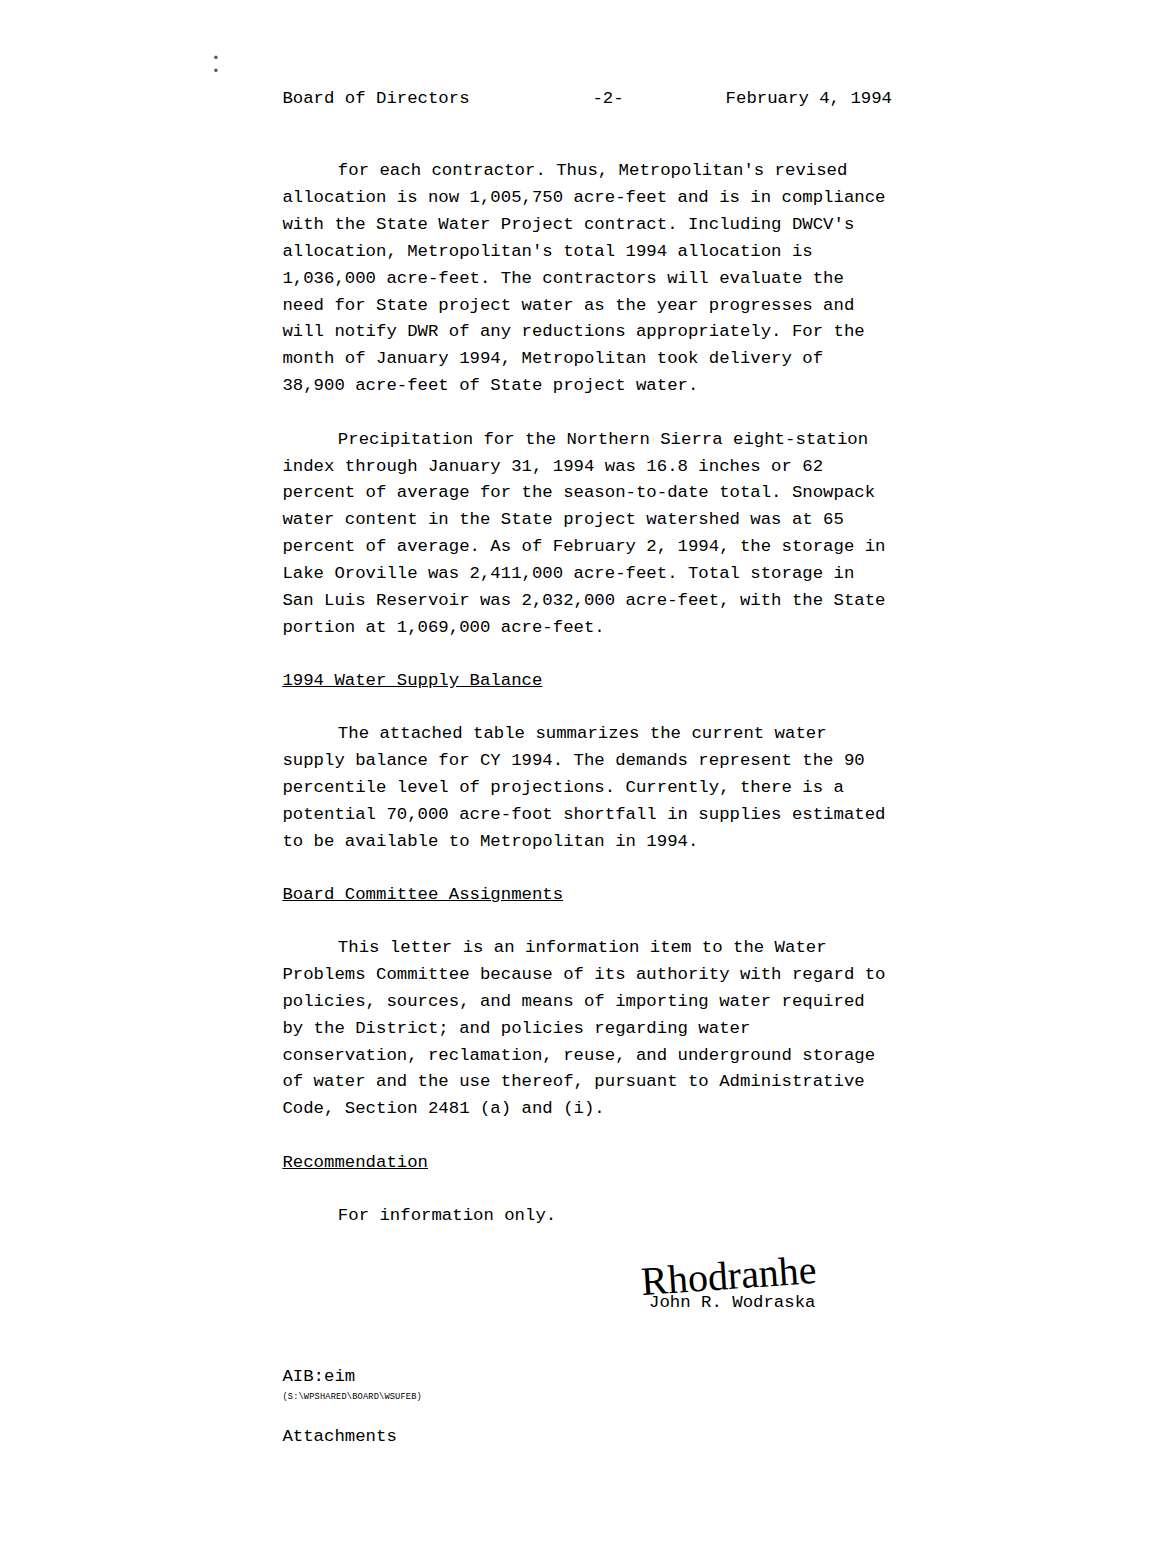•
•
Board of Directors -2- February 4, 1994
for each contractor. Thus, Metropolitan's revised allocation is now 1,005,750 acre-feet and is in compliance with the State Water Project contract. Including DWCV's allocation, Metropolitan's total 1994 allocation is 1,036,000 acre-feet. The contractors will evaluate the need for State project water as the year progresses and will notify DWR of any reductions appropriately. For the month of January 1994, Metropolitan took delivery of 38,900 acre-feet of State project water.
Precipitation for the Northern Sierra eight-station index through January 31, 1994 was 16.8 inches or 62 percent of average for the season-to-date total. Snowpack water content in the State project watershed was at 65 percent of average. As of February 2, 1994, the storage in Lake Oroville was 2,411,000 acre-feet. Total storage in San Luis Reservoir was 2,032,000 acre-feet, with the State portion at 1,069,000 acre-feet.
1994 Water Supply Balance
The attached table summarizes the current water supply balance for CY 1994. The demands represent the 90 percentile level of projections. Currently, there is a potential 70,000 acre-foot shortfall in supplies estimated to be available to Metropolitan in 1994.
Board Committee Assignments
This letter is an information item to the Water Problems Committee because of its authority with regard to policies, sources, and means of importing water required by the District; and policies regarding water conservation, reclamation, reuse, and underground storage of water and the use thereof, pursuant to Administrative Code, Section 2481 (a) and (i).
Recommendation
For information only.
Rhodranhe
John R. Wodraska
AIB:eim
(S:\WPSHARED\BOARD\WSUFEB)
Attachments